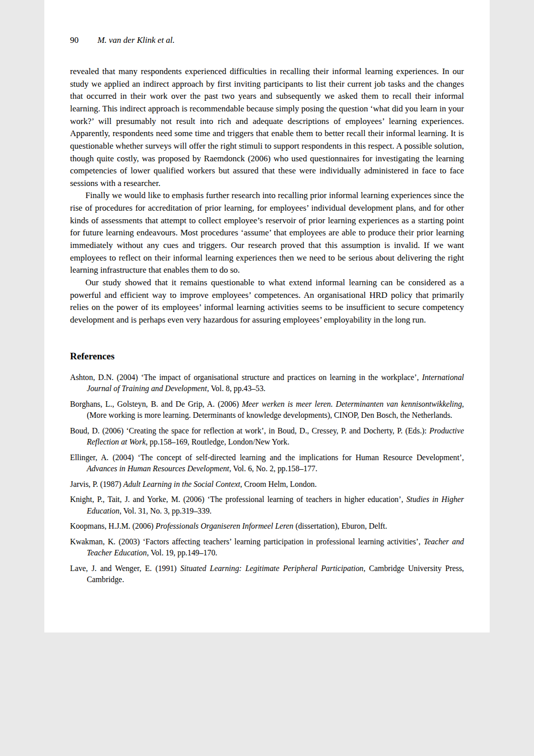90 M. van der Klink et al.
revealed that many respondents experienced difficulties in recalling their informal learning experiences. In our study we applied an indirect approach by first inviting participants to list their current job tasks and the changes that occurred in their work over the past two years and subsequently we asked them to recall their informal learning. This indirect approach is recommendable because simply posing the question ‘what did you learn in your work?’ will presumably not result into rich and adequate descriptions of employees’ learning experiences. Apparently, respondents need some time and triggers that enable them to better recall their informal learning. It is questionable whether surveys will offer the right stimuli to support respondents in this respect. A possible solution, though quite costly, was proposed by Raemdonck (2006) who used questionnaires for investigating the learning competencies of lower qualified workers but assured that these were individually administered in face to face sessions with a researcher.
Finally we would like to emphasis further research into recalling prior informal learning experiences since the rise of procedures for accreditation of prior learning, for employees’ individual development plans, and for other kinds of assessments that attempt to collect employee’s reservoir of prior learning experiences as a starting point for future learning endeavours. Most procedures ‘assume’ that employees are able to produce their prior learning immediately without any cues and triggers. Our research proved that this assumption is invalid. If we want employees to reflect on their informal learning experiences then we need to be serious about delivering the right learning infrastructure that enables them to do so.
Our study showed that it remains questionable to what extend informal learning can be considered as a powerful and efficient way to improve employees’ competences. An organisational HRD policy that primarily relies on the power of its employees’ informal learning activities seems to be insufficient to secure competency development and is perhaps even very hazardous for assuring employees’ employability in the long run.
References
Ashton, D.N. (2004) ‘The impact of organisational structure and practices on learning in the workplace’, International Journal of Training and Development, Vol. 8, pp.43–53.
Borghans, L., Golsteyn, B. and De Grip, A. (2006) Meer werken is meer leren. Determinanten van kennisontwikkeling, (More working is more learning. Determinants of knowledge developments), CINOP, Den Bosch, the Netherlands.
Boud, D. (2006) ‘Creating the space for reflection at work’, in Boud, D., Cressey, P. and Docherty, P. (Eds.): Productive Reflection at Work, pp.158–169, Routledge, London/New York.
Ellinger, A. (2004) ‘The concept of self-directed learning and the implications for Human Resource Development’, Advances in Human Resources Development, Vol. 6, No. 2, pp.158–177.
Jarvis, P. (1987) Adult Learning in the Social Context, Croom Helm, London.
Knight, P., Tait, J. and Yorke, M. (2006) ‘The professional learning of teachers in higher education’, Studies in Higher Education, Vol. 31, No. 3, pp.319–339.
Koopmans, H.J.M. (2006) Professionals Organiseren Informeel Leren (dissertation), Eburon, Delft.
Kwakman, K. (2003) ‘Factors affecting teachers’ learning participation in professional learning activities’, Teacher and Teacher Education, Vol. 19, pp.149–170.
Lave, J. and Wenger, E. (1991) Situated Learning: Legitimate Peripheral Participation, Cambridge University Press, Cambridge.